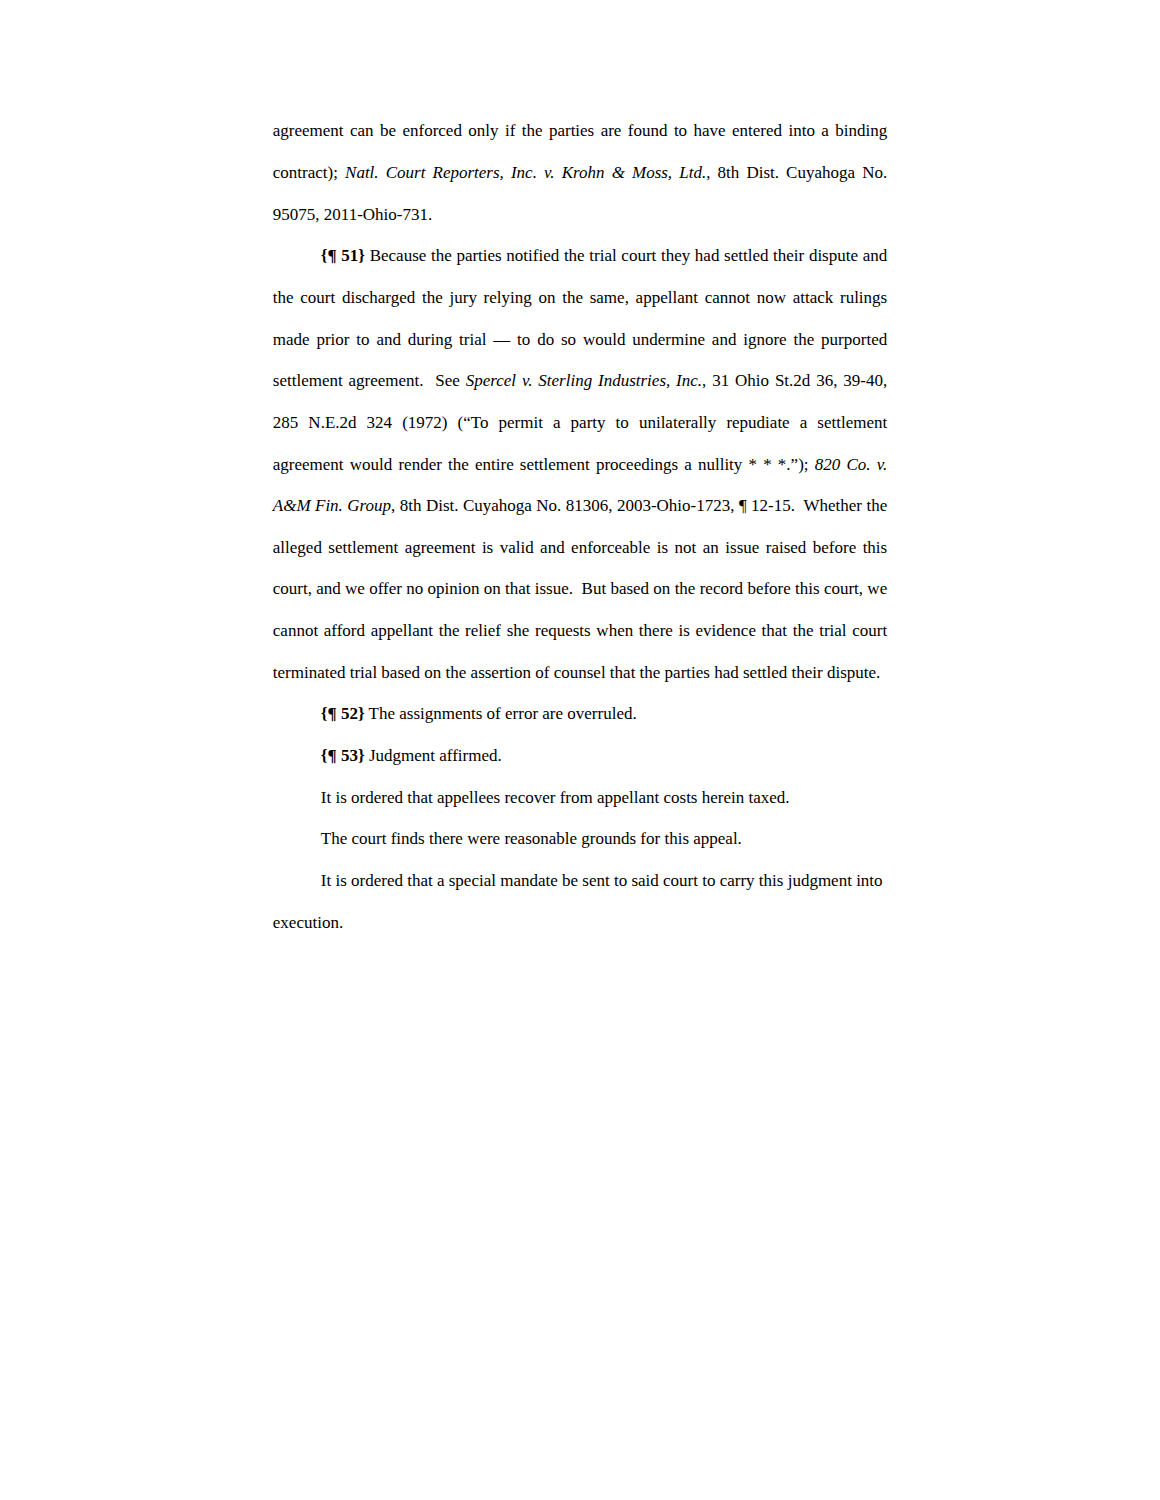agreement can be enforced only if the parties are found to have entered into a binding contract); Natl. Court Reporters, Inc. v. Krohn & Moss, Ltd., 8th Dist. Cuyahoga No. 95075, 2011-Ohio-731.
{¶ 51} Because the parties notified the trial court they had settled their dispute and the court discharged the jury relying on the same, appellant cannot now attack rulings made prior to and during trial — to do so would undermine and ignore the purported settlement agreement. See Spercel v. Sterling Industries, Inc., 31 Ohio St.2d 36, 39-40, 285 N.E.2d 324 (1972) (“To permit a party to unilaterally repudiate a settlement agreement would render the entire settlement proceedings a nullity * * *.”); 820 Co. v. A&M Fin. Group, 8th Dist. Cuyahoga No. 81306, 2003-Ohio-1723, ¶ 12-15. Whether the alleged settlement agreement is valid and enforceable is not an issue raised before this court, and we offer no opinion on that issue. But based on the record before this court, we cannot afford appellant the relief she requests when there is evidence that the trial court terminated trial based on the assertion of counsel that the parties had settled their dispute.
{¶ 52} The assignments of error are overruled.
{¶ 53} Judgment affirmed.
It is ordered that appellees recover from appellant costs herein taxed.
The court finds there were reasonable grounds for this appeal.
It is ordered that a special mandate be sent to said court to carry this judgment into execution.